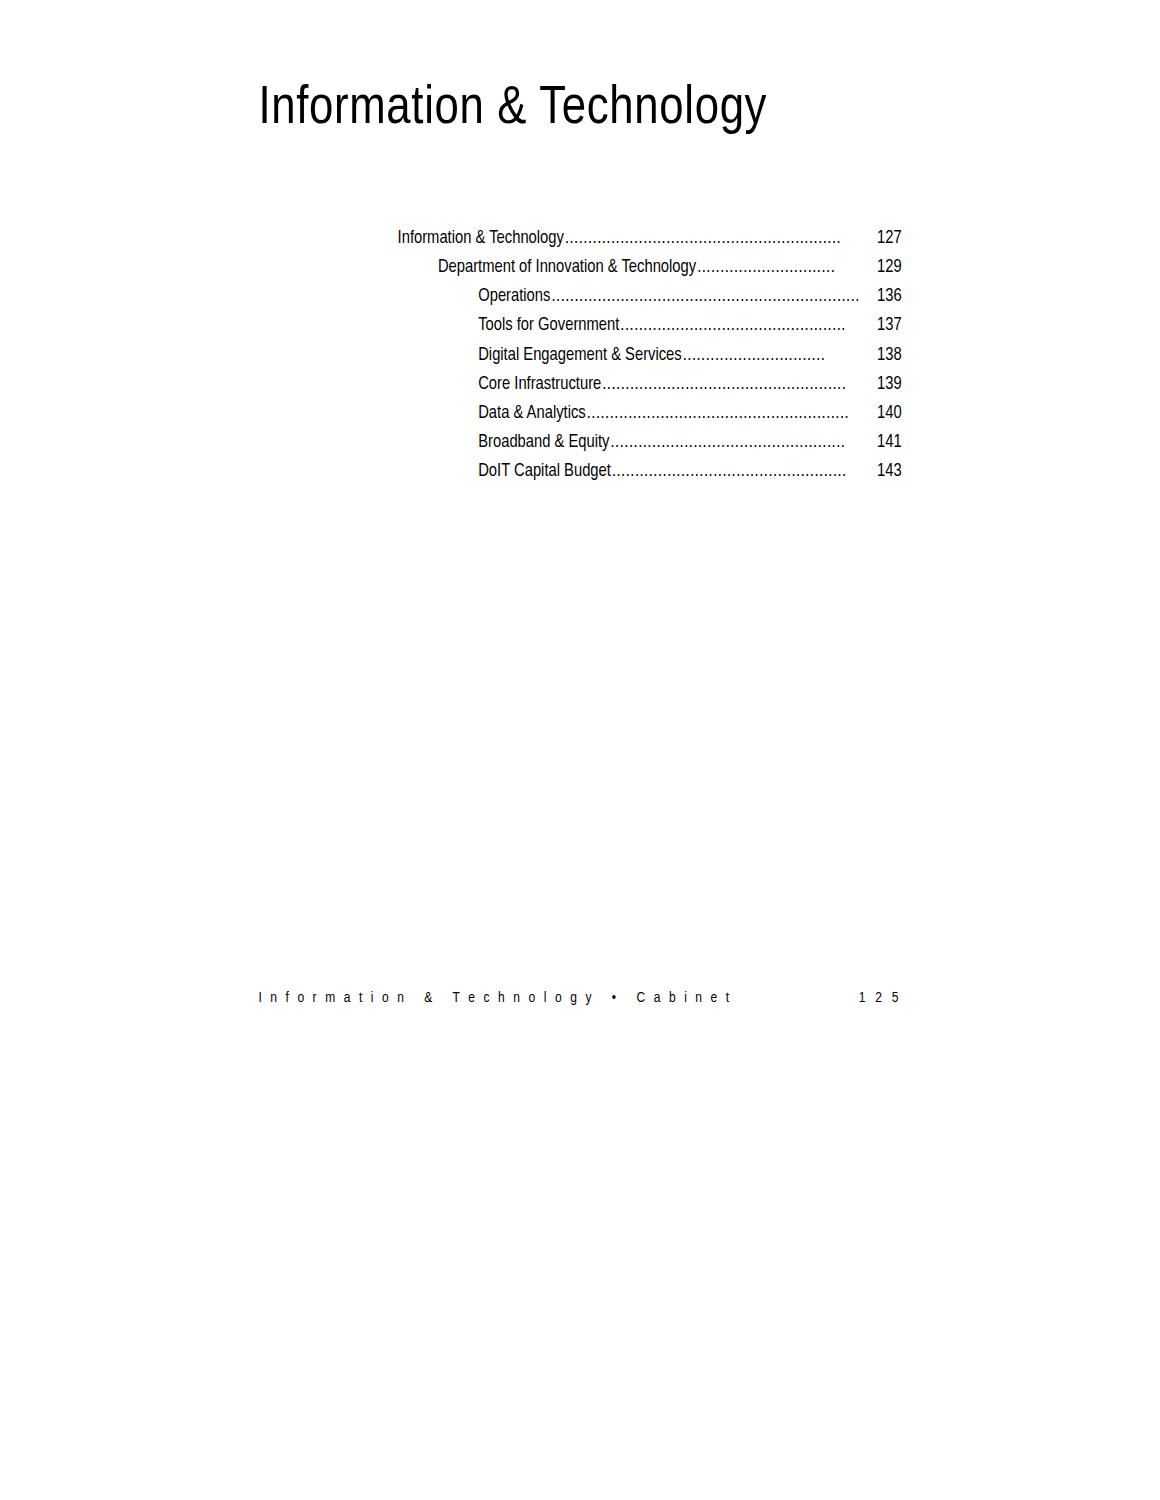Information & Technology
Information & Technology ............................................................ 127
Department of Innovation & Technology .............................. 129
Operations ..................................................................... 136
Tools for Government ................................................. 137
Digital Engagement & Services ............................... 138
Core Infrastructure ..................................................... 139
Data & Analytics ......................................................... 140
Broadband & Equity ................................................... 141
DoIT Capital Budget ................................................... 143
I n f o r m a t i o n & T e c h n o l o g y • C a b i n e t 1 2 5